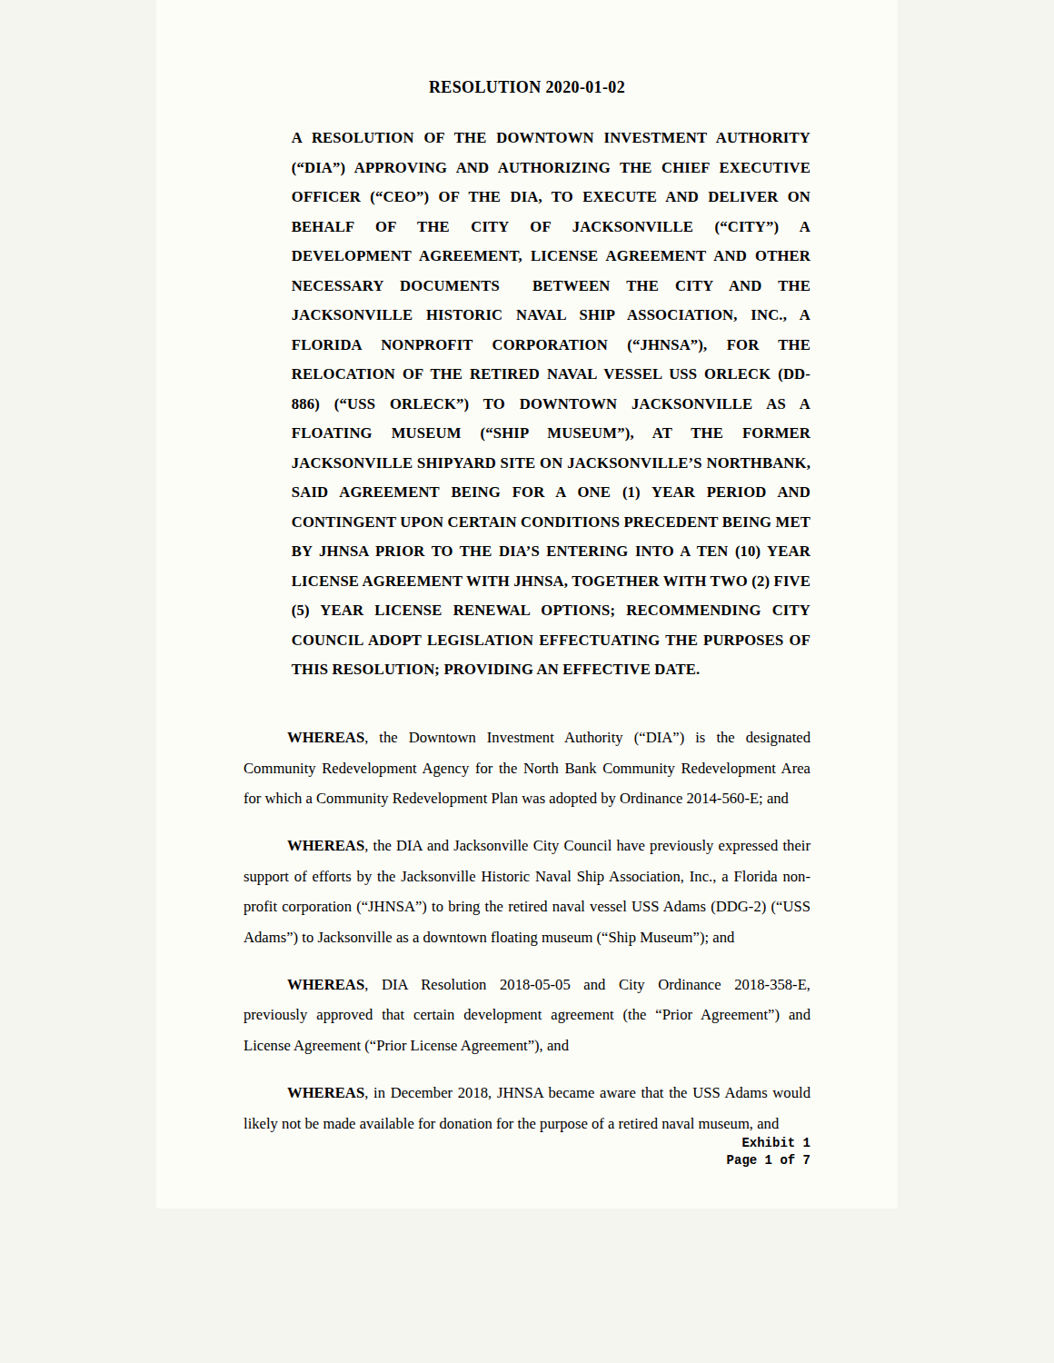RESOLUTION 2020-01-02
A RESOLUTION OF THE DOWNTOWN INVESTMENT AUTHORITY (“DIA”) APPROVING AND AUTHORIZING THE CHIEF EXECUTIVE OFFICER (“CEO”) OF THE DIA, TO EXECUTE AND DELIVER ON BEHALF OF THE CITY OF JACKSONVILLE (“CITY”) A DEVELOPMENT AGREEMENT, LICENSE AGREEMENT AND OTHER NECESSARY DOCUMENTS BETWEEN THE CITY AND THE JACKSONVILLE HISTORIC NAVAL SHIP ASSOCIATION, INC., A FLORIDA NONPROFIT CORPORATION (“JHNSA”), FOR THE RELOCATION OF THE RETIRED NAVAL VESSEL USS ORLECK (DD-886) (“USS ORLECK”) TO DOWNTOWN JACKSONVILLE AS A FLOATING MUSEUM (“SHIP MUSEUM”), AT THE FORMER JACKSONVILLE SHIPYARD SITE ON JACKSONVILLE’S NORTHBANK, SAID AGREEMENT BEING FOR A ONE (1) YEAR PERIOD AND CONTINGENT UPON CERTAIN CONDITIONS PRECEDENT BEING MET BY JHNSA PRIOR TO THE DIA’S ENTERING INTO A TEN (10) YEAR LICENSE AGREEMENT WITH JHNSA, TOGETHER WITH TWO (2) FIVE (5) YEAR LICENSE RENEWAL OPTIONS; RECOMMENDING CITY COUNCIL ADOPT LEGISLATION EFFECTUATING THE PURPOSES OF THIS RESOLUTION; PROVIDING AN EFFECTIVE DATE.
WHEREAS, the Downtown Investment Authority (“DIA”) is the designated Community Redevelopment Agency for the North Bank Community Redevelopment Area for which a Community Redevelopment Plan was adopted by Ordinance 2014-560-E; and
WHEREAS, the DIA and Jacksonville City Council have previously expressed their support of efforts by the Jacksonville Historic Naval Ship Association, Inc., a Florida non-profit corporation (“JHNSA”) to bring the retired naval vessel USS Adams (DDG-2) (“USS Adams”) to Jacksonville as a downtown floating museum (“Ship Museum”); and
WHEREAS, DIA Resolution 2018-05-05 and City Ordinance 2018-358-E, previously approved that certain development agreement (the “Prior Agreement”) and License Agreement (“Prior License Agreement”), and
WHEREAS, in December 2018, JHNSA became aware that the USS Adams would likely not be made available for donation for the purpose of a retired naval museum, and
Exhibit 1
Page 1 of 7